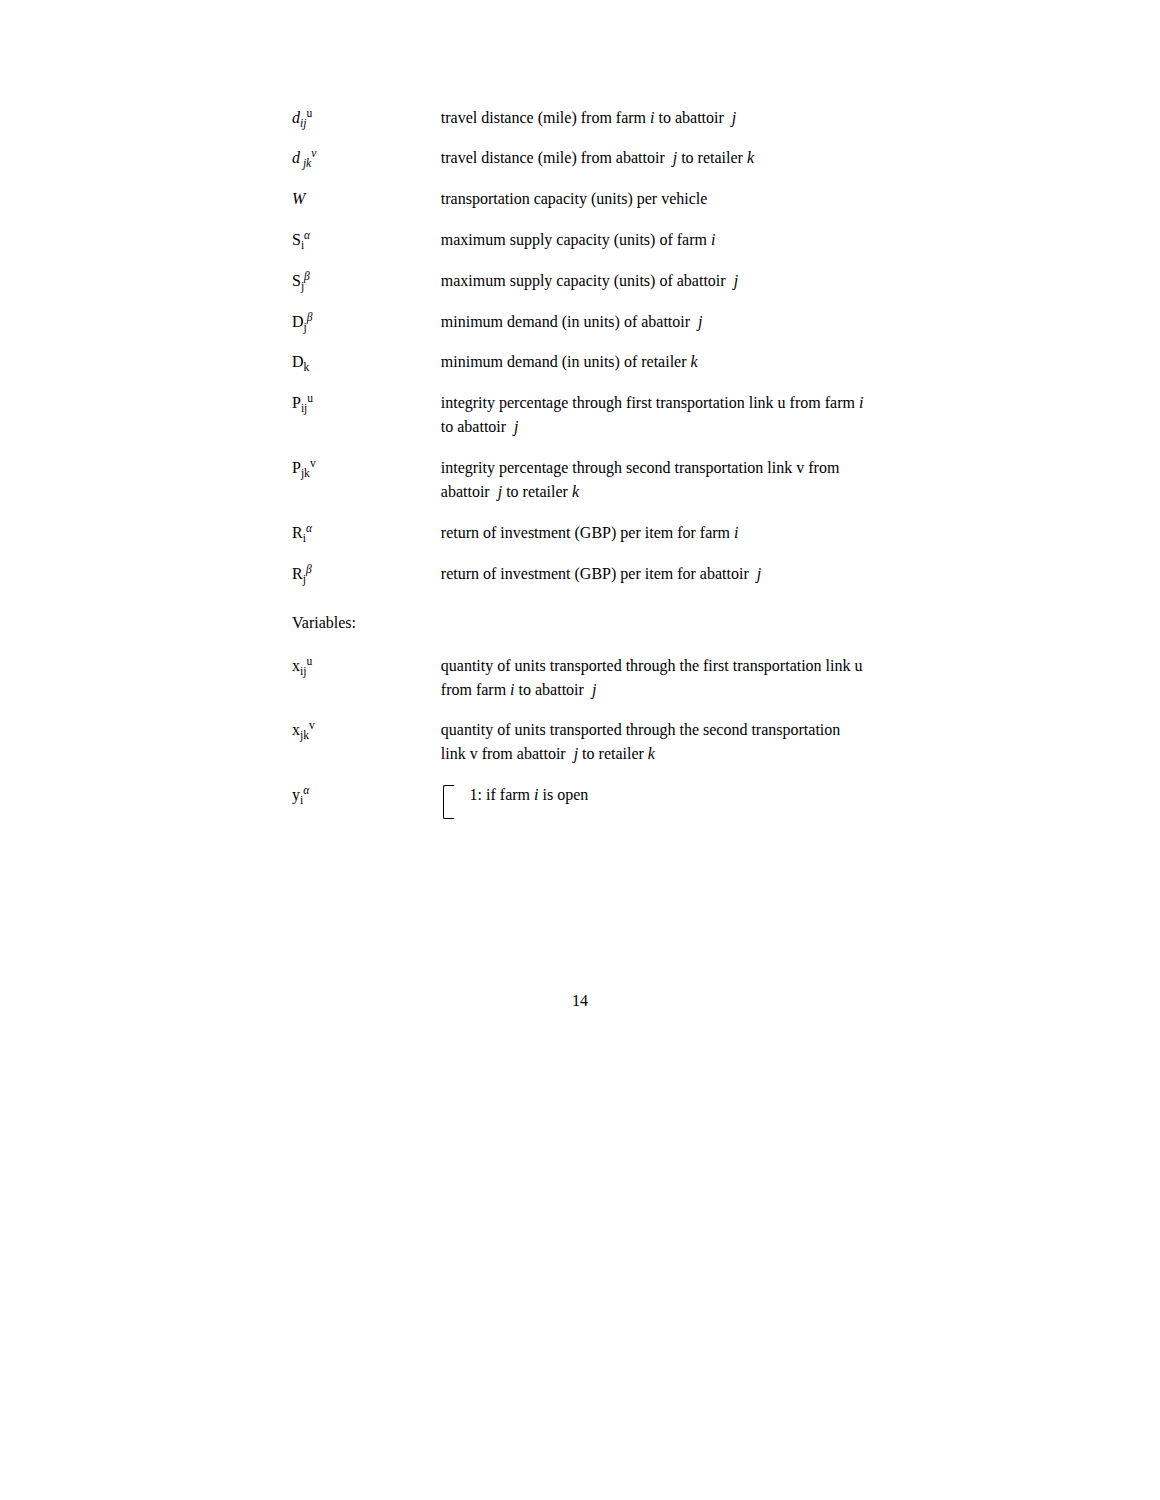| d ij u | travel distance (mile) from farm i to abattoir j |
| d jk v | travel distance (mile) from abattoir j to retailer k |
| W | transportation capacity (units) per vehicle |
| S i α | maximum supply capacity (units) of farm i |
| S j β | maximum supply capacity (units) of abattoir j |
| D j β | minimum demand (in units) of abattoir j |
| D k | minimum demand (in units) of retailer k |
| P ij u | integrity percentage through first transportation link u from farm i to abattoir j |
| P jk v | integrity percentage through second transportation link v from abattoir j to retailer k |
| R i α | return of investment (GBP) per item for farm i |
| R j β | return of investment (GBP) per item for abattoir j |
Variables:
| x ij u | quantity of units transported through the first transportation link u from farm i to abattoir j |
| x jk v | quantity of units transported through the second transportation link v from abattoir j to retailer k |
| y i α | 1: if farm i is open |
14